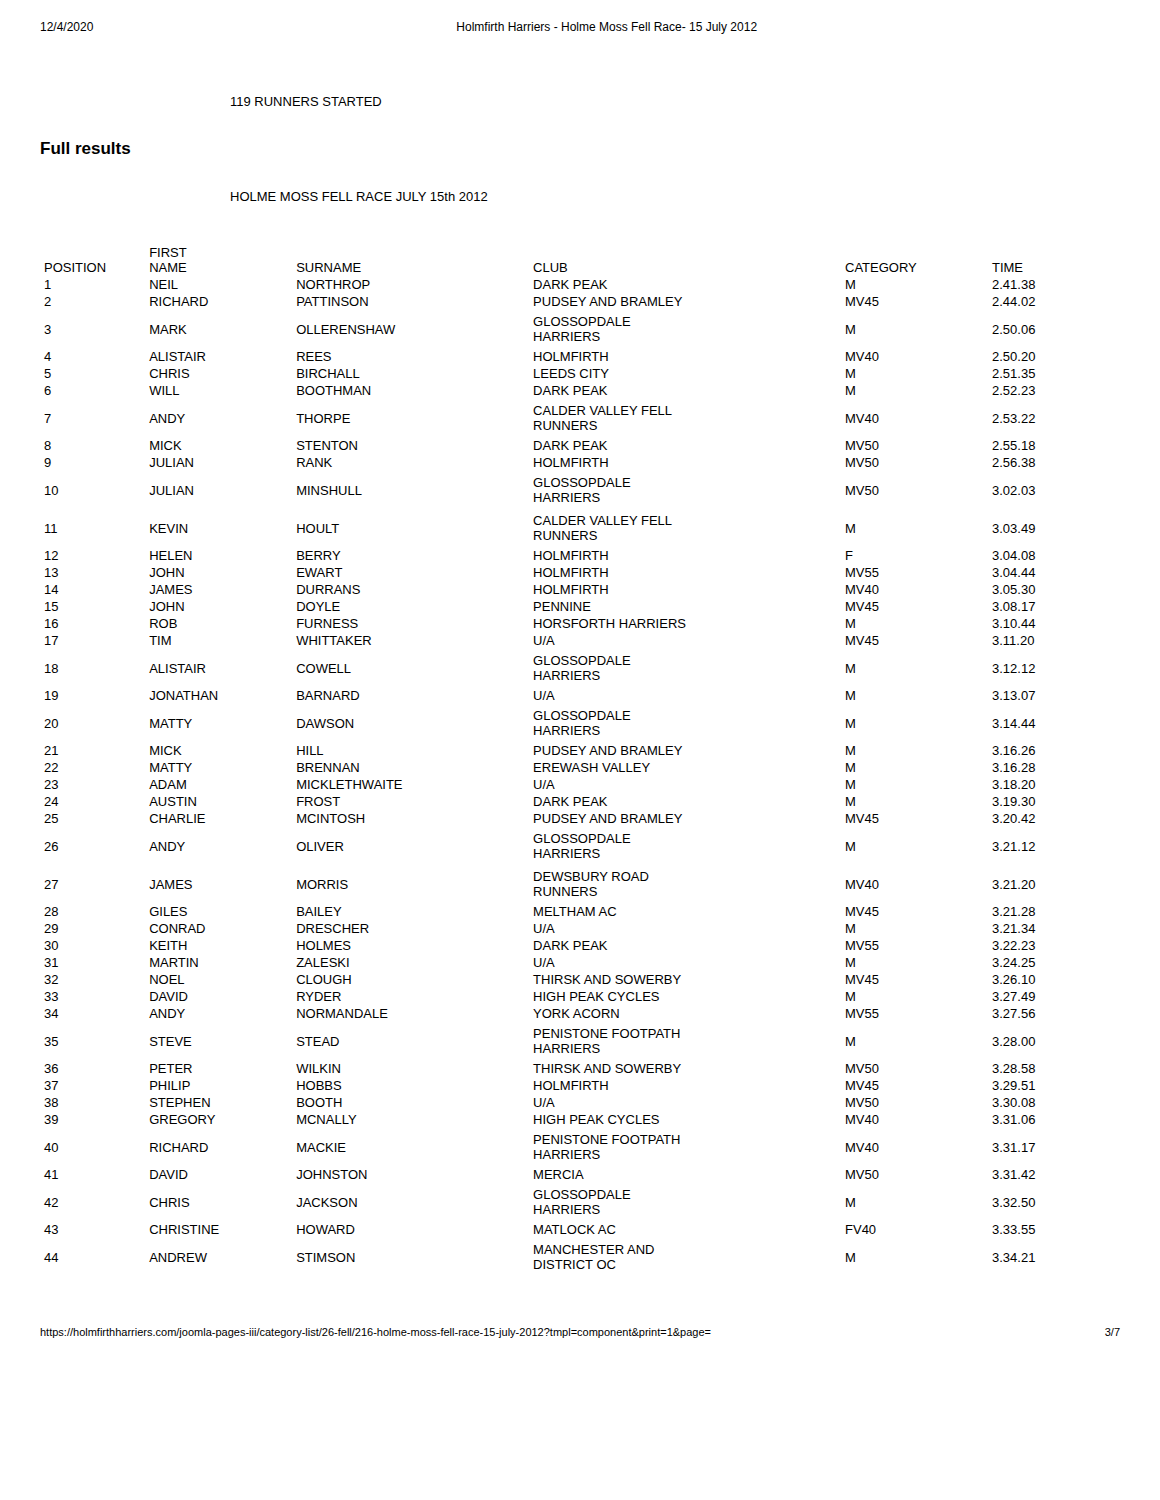12/4/2020
Holmfirth Harriers - Holme Moss Fell Race- 15 July 2012
119 RUNNERS STARTED
Full results
HOLME MOSS FELL RACE JULY 15th 2012
| POSITION | FIRST NAME | SURNAME | CLUB | CATEGORY | TIME |
| --- | --- | --- | --- | --- | --- |
| 1 | NEIL | NORTHROP | DARK PEAK | M | 2.41.38 |
| 2 | RICHARD | PATTINSON | PUDSEY AND BRAMLEY | MV45 | 2.44.02 |
| 3 | MARK | OLLERENSHAW | GLOSSOPDALE HARRIERS | M | 2.50.06 |
| 4 | ALISTAIR | REES | HOLMFIRTH | MV40 | 2.50.20 |
| 5 | CHRIS | BIRCHALL | LEEDS CITY | M | 2.51.35 |
| 6 | WILL | BOOTHMAN | DARK PEAK | M | 2.52.23 |
| 7 | ANDY | THORPE | CALDER VALLEY FELL RUNNERS | MV40 | 2.53.22 |
| 8 | MICK | STENTON | DARK PEAK | MV50 | 2.55.18 |
| 9 | JULIAN | RANK | HOLMFIRTH | MV50 | 2.56.38 |
| 10 | JULIAN | MINSHULL | GLOSSOPDALE HARRIERS | MV50 | 3.02.03 |
| 11 | KEVIN | HOULT | CALDER VALLEY FELL RUNNERS | M | 3.03.49 |
| 12 | HELEN | BERRY | HOLMFIRTH | F | 3.04.08 |
| 13 | JOHN | EWART | HOLMFIRTH | MV55 | 3.04.44 |
| 14 | JAMES | DURRANS | HOLMFIRTH | MV40 | 3.05.30 |
| 15 | JOHN | DOYLE | PENNINE | MV45 | 3.08.17 |
| 16 | ROB | FURNESS | HORSFORTH HARRIERS | M | 3.10.44 |
| 17 | TIM | WHITTAKER | U/A | MV45 | 3.11.20 |
| 18 | ALISTAIR | COWELL | GLOSSOPDALE HARRIERS | M | 3.12.12 |
| 19 | JONATHAN | BARNARD | U/A | M | 3.13.07 |
| 20 | MATTY | DAWSON | GLOSSOPDALE HARRIERS | M | 3.14.44 |
| 21 | MICK | HILL | PUDSEY AND BRAMLEY | M | 3.16.26 |
| 22 | MATTY | BRENNAN | EREWASH VALLEY | M | 3.16.28 |
| 23 | ADAM | MICKLETHWAITE | U/A | M | 3.18.20 |
| 24 | AUSTIN | FROST | DARK PEAK | M | 3.19.30 |
| 25 | CHARLIE | MCINTOSH | PUDSEY AND BRAMLEY | MV45 | 3.20.42 |
| 26 | ANDY | OLIVER | GLOSSOPDALE HARRIERS | M | 3.21.12 |
| 27 | JAMES | MORRIS | DEWSBURY ROAD RUNNERS | MV40 | 3.21.20 |
| 28 | GILES | BAILEY | MELTHAM AC | MV45 | 3.21.28 |
| 29 | CONRAD | DRESCHER | U/A | M | 3.21.34 |
| 30 | KEITH | HOLMES | DARK PEAK | MV55 | 3.22.23 |
| 31 | MARTIN | ZALESKI | U/A | M | 3.24.25 |
| 32 | NOEL | CLOUGH | THIRSK AND SOWERBY | MV45 | 3.26.10 |
| 33 | DAVID | RYDER | HIGH PEAK CYCLES | M | 3.27.49 |
| 34 | ANDY | NORMANDALE | YORK ACORN | MV55 | 3.27.56 |
| 35 | STEVE | STEAD | PENISTONE FOOTPATH HARRIERS | M | 3.28.00 |
| 36 | PETER | WILKIN | THIRSK AND SOWERBY | MV50 | 3.28.58 |
| 37 | PHILIP | HOBBS | HOLMFIRTH | MV45 | 3.29.51 |
| 38 | STEPHEN | BOOTH | U/A | MV50 | 3.30.08 |
| 39 | GREGORY | MCNALLY | HIGH PEAK CYCLES | MV40 | 3.31.06 |
| 40 | RICHARD | MACKIE | PENISTONE FOOTPATH HARRIERS | MV40 | 3.31.17 |
| 41 | DAVID | JOHNSTON | MERCIA | MV50 | 3.31.42 |
| 42 | CHRIS | JACKSON | GLOSSOPDALE HARRIERS | M | 3.32.50 |
| 43 | CHRISTINE | HOWARD | MATLOCK AC | FV40 | 3.33.55 |
| 44 | ANDREW | STIMSON | MANCHESTER AND DISTRICT OC | M | 3.34.21 |
https://holmfirthharriers.com/joomla-pages-iii/category-list/26-fell/216-holme-moss-fell-race-15-july-2012?tmpl=component&print=1&page=
3/7